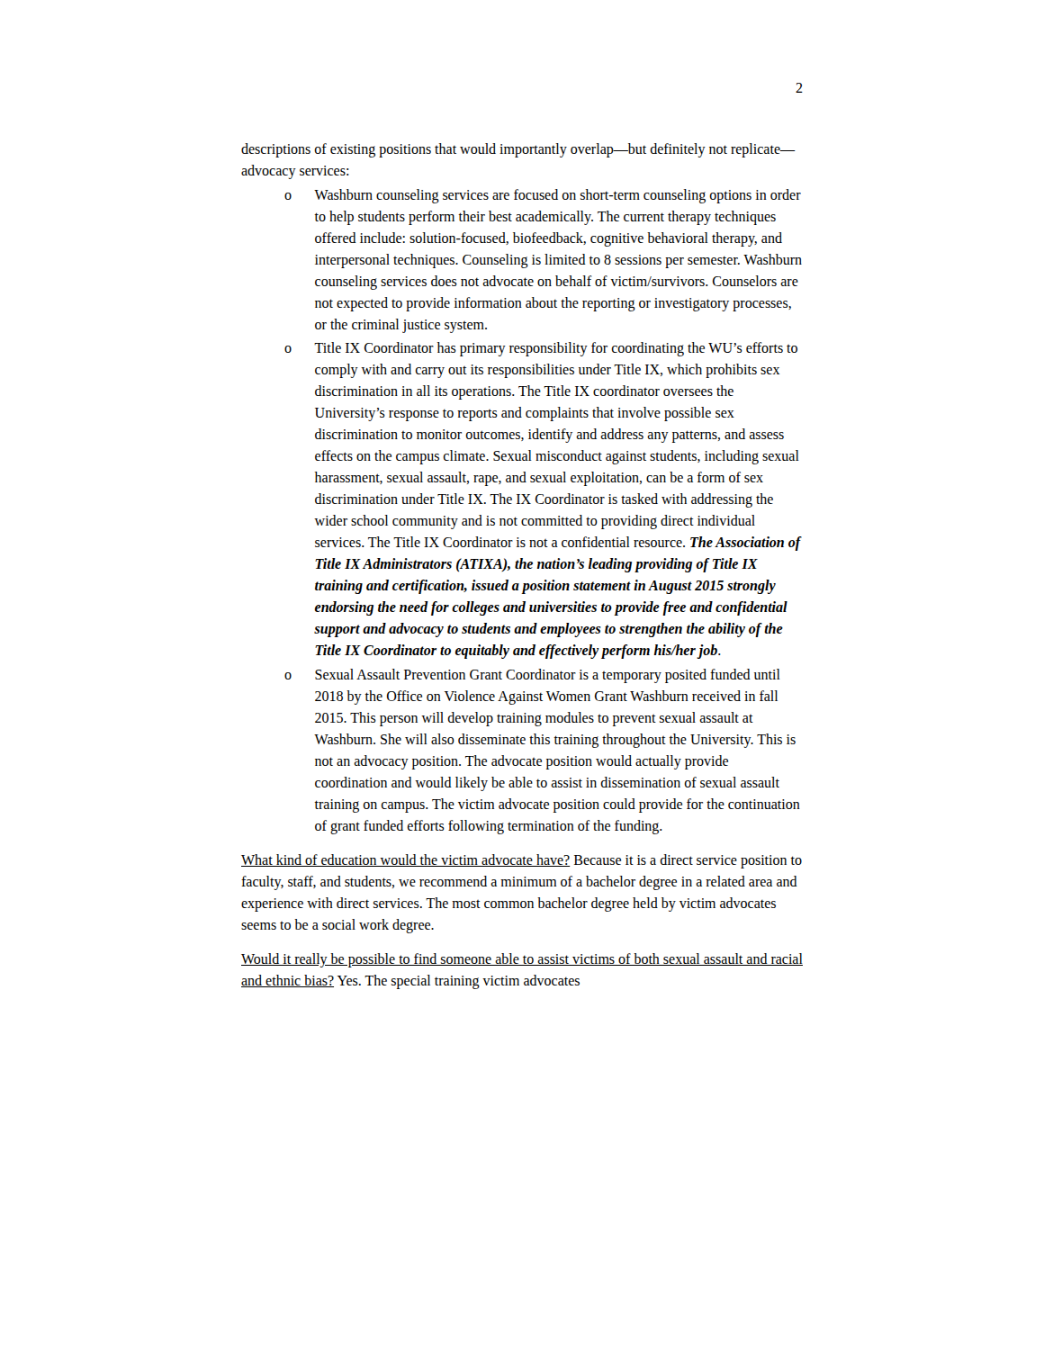2
descriptions of existing positions that would importantly overlap—but definitely not replicate—advocacy services:
Washburn counseling services are focused on short-term counseling options in order to help students perform their best academically. The current therapy techniques offered include: solution-focused, biofeedback, cognitive behavioral therapy, and interpersonal techniques. Counseling is limited to 8 sessions per semester. Washburn counseling services does not advocate on behalf of victim/survivors. Counselors are not expected to provide information about the reporting or investigatory processes, or the criminal justice system.
Title IX Coordinator has primary responsibility for coordinating the WU’s efforts to comply with and carry out its responsibilities under Title IX, which prohibits sex discrimination in all its operations. The Title IX coordinator oversees the University’s response to reports and complaints that involve possible sex discrimination to monitor outcomes, identify and address any patterns, and assess effects on the campus climate. Sexual misconduct against students, including sexual harassment, sexual assault, rape, and sexual exploitation, can be a form of sex discrimination under Title IX. The IX Coordinator is tasked with addressing the wider school community and is not committed to providing direct individual services. The Title IX Coordinator is not a confidential resource. The Association of Title IX Administrators (ATIXA), the nation’s leading providing of Title IX training and certification, issued a position statement in August 2015 strongly endorsing the need for colleges and universities to provide free and confidential support and advocacy to students and employees to strengthen the ability of the Title IX Coordinator to equitably and effectively perform his/her job.
Sexual Assault Prevention Grant Coordinator is a temporary posited funded until 2018 by the Office on Violence Against Women Grant Washburn received in fall 2015. This person will develop training modules to prevent sexual assault at Washburn. She will also disseminate this training throughout the University. This is not an advocacy position. The advocate position would actually provide coordination and would likely be able to assist in dissemination of sexual assault training on campus. The victim advocate position could provide for the continuation of grant funded efforts following termination of the funding.
What kind of education would the victim advocate have? Because it is a direct service position to faculty, staff, and students, we recommend a minimum of a bachelor degree in a related area and experience with direct services. The most common bachelor degree held by victim advocates seems to be a social work degree.
Would it really be possible to find someone able to assist victims of both sexual assault and racial and ethnic bias? Yes. The special training victim advocates